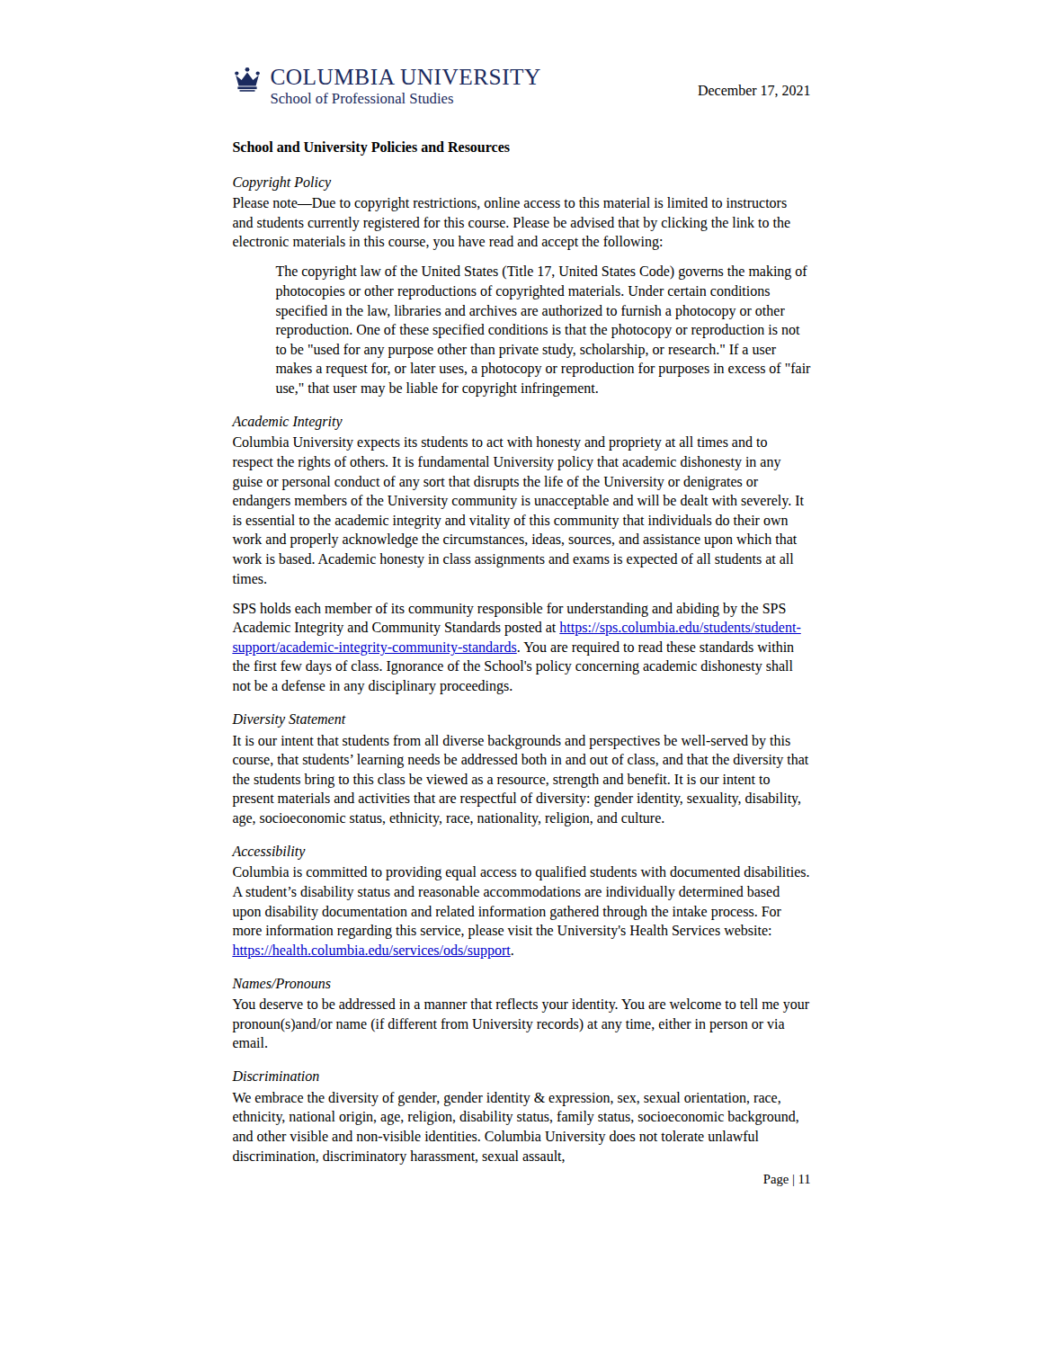Columbia University
School of Professional Studies
December 17, 2021
School and University Policies and Resources
Copyright Policy
Please note—Due to copyright restrictions, online access to this material is limited to instructors and students currently registered for this course. Please be advised that by clicking the link to the electronic materials in this course, you have read and accept the following:
The copyright law of the United States (Title 17, United States Code) governs the making of photocopies or other reproductions of copyrighted materials. Under certain conditions specified in the law, libraries and archives are authorized to furnish a photocopy or other reproduction. One of these specified conditions is that the photocopy or reproduction is not to be "used for any purpose other than private study, scholarship, or research." If a user makes a request for, or later uses, a photocopy or reproduction for purposes in excess of "fair use," that user may be liable for copyright infringement.
Academic Integrity
Columbia University expects its students to act with honesty and propriety at all times and to respect the rights of others. It is fundamental University policy that academic dishonesty in any guise or personal conduct of any sort that disrupts the life of the University or denigrates or endangers members of the University community is unacceptable and will be dealt with severely. It is essential to the academic integrity and vitality of this community that individuals do their own work and properly acknowledge the circumstances, ideas, sources, and assistance upon which that work is based. Academic honesty in class assignments and exams is expected of all students at all times.
SPS holds each member of its community responsible for understanding and abiding by the SPS Academic Integrity and Community Standards posted at https://sps.columbia.edu/students/student-support/academic-integrity-community-standards. You are required to read these standards within the first few days of class. Ignorance of the School's policy concerning academic dishonesty shall not be a defense in any disciplinary proceedings.
Diversity Statement
It is our intent that students from all diverse backgrounds and perspectives be well-served by this course, that students’ learning needs be addressed both in and out of class, and that the diversity that the students bring to this class be viewed as a resource, strength and benefit. It is our intent to present materials and activities that are respectful of diversity: gender identity, sexuality, disability, age, socioeconomic status, ethnicity, race, nationality, religion, and culture.
Accessibility
Columbia is committed to providing equal access to qualified students with documented disabilities. A student’s disability status and reasonable accommodations are individually determined based upon disability documentation and related information gathered through the intake process. For more information regarding this service, please visit the University's Health Services website: https://health.columbia.edu/services/ods/support.
Names/Pronouns
You deserve to be addressed in a manner that reflects your identity. You are welcome to tell me your pronoun(s)and/or name (if different from University records) at any time, either in person or via email.
Discrimination
We embrace the diversity of gender, gender identity & expression, sex, sexual orientation, race, ethnicity, national origin, age, religion, disability status, family status, socioeconomic background, and other visible and non-visible identities. Columbia University does not tolerate unlawful discrimination, discriminatory harassment, sexual assault,
Page | 11